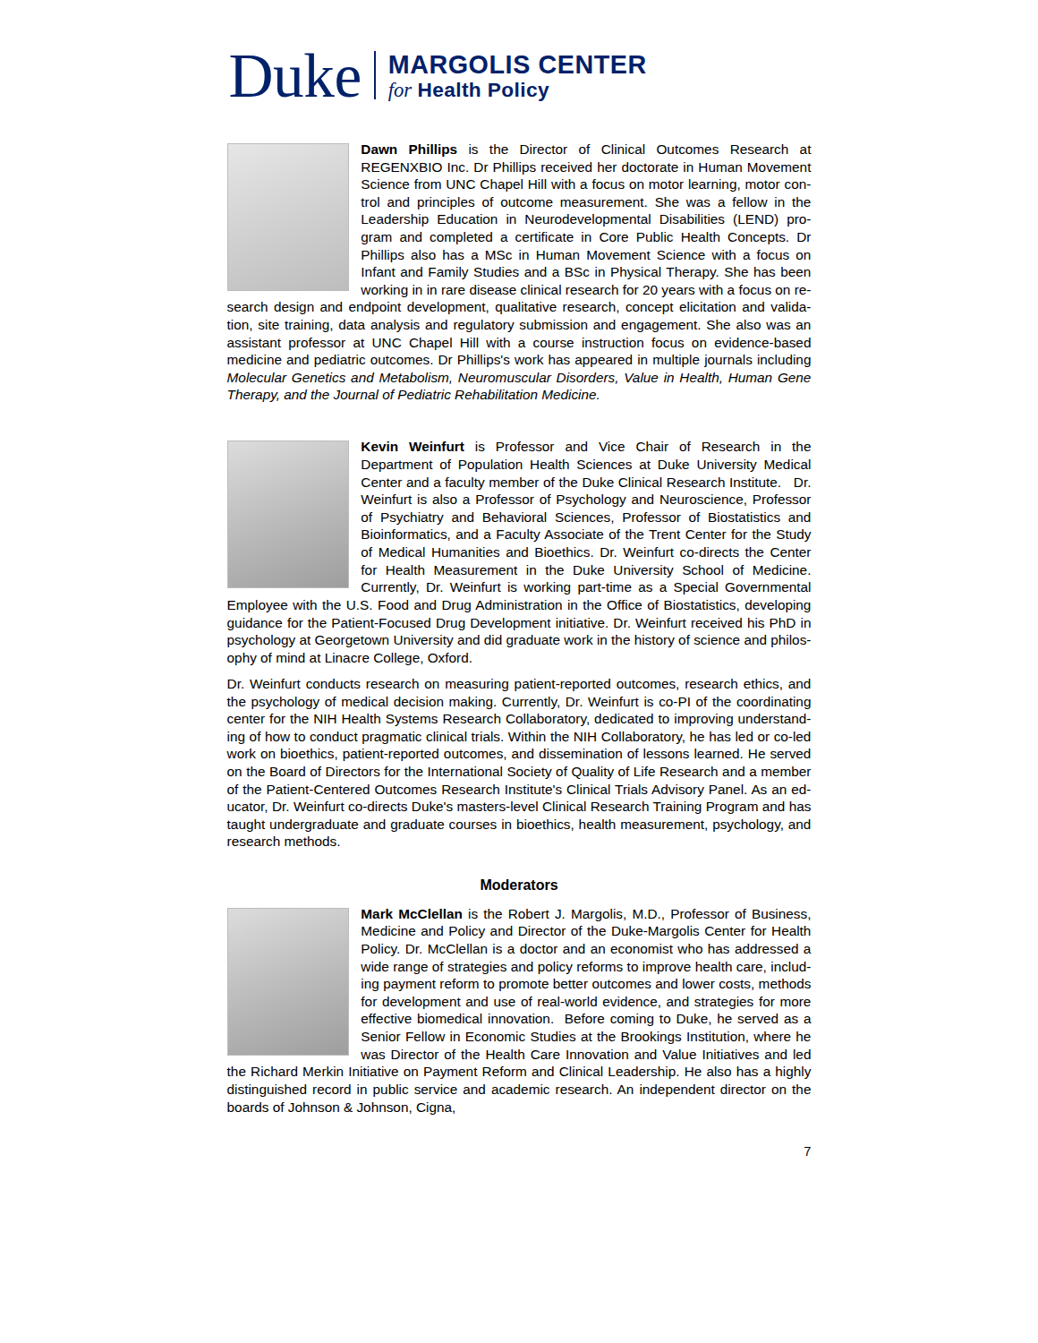Duke
MARGOLIS CENTER
for Health Policy
Dawn Phillips is the Director of Clinical Outcomes Research at REGENXBIO Inc. Dr Phillips received her doctorate in Human Movement Science from UNC Chapel Hill with a focus on motor learning, motor control and principles of outcome measurement. She was a fellow in the Leadership Education in Neurodevelopmental Disabilities (LEND) program and completed a certificate in Core Public Health Concepts. Dr Phillips also has a MSc in Human Movement Science with a focus on Infant and Family Studies and a BSc in Physical Therapy. She has been working in in rare disease clinical research for 20 years with a focus on research design and endpoint development, qualitative research, concept elicitation and validation, site training, data analysis and regulatory submission and engagement. She also was an assistant professor at UNC Chapel Hill with a course instruction focus on evidence-based medicine and pediatric outcomes. Dr Phillips's work has appeared in multiple journals including Molecular Genetics and Metabolism, Neuromuscular Disorders, Value in Health, Human Gene Therapy, and the Journal of Pediatric Rehabilitation Medicine.
Kevin Weinfurt is Professor and Vice Chair of Research in the Department of Population Health Sciences at Duke University Medical Center and a faculty member of the Duke Clinical Research Institute. Dr. Weinfurt is also a Professor of Psychology and Neuroscience, Professor of Psychiatry and Behavioral Sciences, Professor of Biostatistics and Bioinformatics, and a Faculty Associate of the Trent Center for the Study of Medical Humanities and Bioethics. Dr. Weinfurt co-directs the Center for Health Measurement in the Duke University School of Medicine. Currently, Dr. Weinfurt is working part-time as a Special Governmental Employee with the U.S. Food and Drug Administration in the Office of Biostatistics, developing guidance for the Patient-Focused Drug Development initiative. Dr. Weinfurt received his PhD in psychology at Georgetown University and did graduate work in the history of science and philosophy of mind at Linacre College, Oxford.
Dr. Weinfurt conducts research on measuring patient-reported outcomes, research ethics, and the psychology of medical decision making. Currently, Dr. Weinfurt is co-PI of the coordinating center for the NIH Health Systems Research Collaboratory, dedicated to improving understanding of how to conduct pragmatic clinical trials. Within the NIH Collaboratory, he has led or co-led work on bioethics, patient-reported outcomes, and dissemination of lessons learned. He served on the Board of Directors for the International Society of Quality of Life Research and a member of the Patient-Centered Outcomes Research Institute's Clinical Trials Advisory Panel. As an educator, Dr. Weinfurt co-directs Duke's masters-level Clinical Research Training Program and has taught undergraduate and graduate courses in bioethics, health measurement, psychology, and research methods.
Moderators
Mark McClellan is the Robert J. Margolis, M.D., Professor of Business, Medicine and Policy and Director of the Duke-Margolis Center for Health Policy. Dr. McClellan is a doctor and an economist who has addressed a wide range of strategies and policy reforms to improve health care, including payment reform to promote better outcomes and lower costs, methods for development and use of real-world evidence, and strategies for more effective biomedical innovation. Before coming to Duke, he served as a Senior Fellow in Economic Studies at the Brookings Institution, where he was Director of the Health Care Innovation and Value Initiatives and led the Richard Merkin Initiative on Payment Reform and Clinical Leadership. He also has a highly distinguished record in public service and academic research. An independent director on the boards of Johnson & Johnson, Cigna,
7